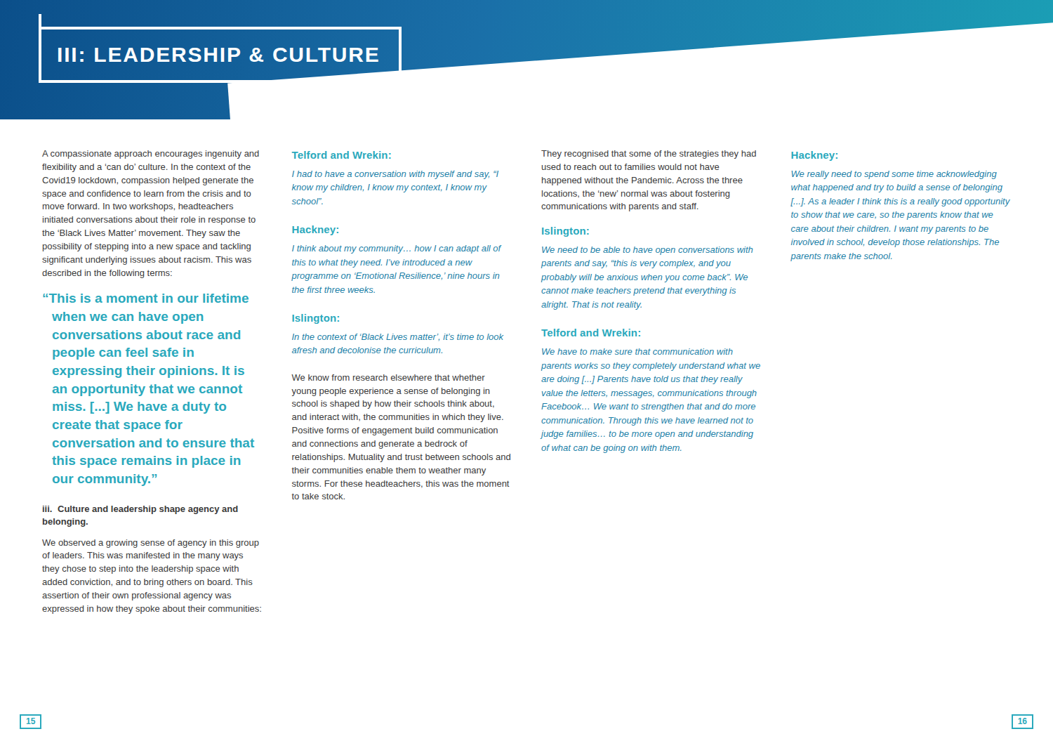III: Leadership & Culture
A compassionate approach encourages ingenuity and flexibility and a ‘can do’ culture. In the context of the Covid19 lockdown, compassion helped generate the space and confidence to learn from the crisis and to move forward. In two workshops, headteachers initiated conversations about their role in response to the ‘Black Lives Matter’ movement. They saw the possibility of stepping into a new space and tackling significant underlying issues about racism. This was described in the following terms:
“This is a moment in our lifetime when we can have open conversations about race and people can feel safe in expressing their opinions. It is an opportunity that we cannot miss. [...] We have a duty to create that space for conversation and to ensure that this space remains in place in our community.”
iii. Culture and leadership shape agency and belonging.
We observed a growing sense of agency in this group of leaders. This was manifested in the many ways they chose to step into the leadership space with added conviction, and to bring others on board. This assertion of their own professional agency was expressed in how they spoke about their communities:
Telford and Wrekin:
I had to have a conversation with myself and say, “I know my children, I know my context, I know my school”.
Hackney:
I think about my community… how I can adapt all of this to what they need. I’ve introduced a new programme on ‘Emotional Resilience,’ nine hours in the first three weeks.
Islington:
In the context of ‘Black Lives matter’, it’s time to look afresh and decolonise the curriculum.
We know from research elsewhere that whether young people experience a sense of belonging in school is shaped by how their schools think about, and interact with, the communities in which they live. Positive forms of engagement build communication and connections and generate a bedrock of relationships. Mutuality and trust between schools and their communities enable them to weather many storms. For these headteachers, this was the moment to take stock.
They recognised that some of the strategies they had used to reach out to families would not have happened without the Pandemic. Across the three locations, the ‘new’ normal was about fostering communications with parents and staff.
Islington:
We need to be able to have open conversations with parents and say, “this is very complex, and you probably will be anxious when you come back”. We cannot make teachers pretend that everything is alright. That is not reality.
Telford and Wrekin:
We have to make sure that communication with parents works so they completely understand what we are doing [...] Parents have told us that they really value the letters, messages, communications through Facebook… We want to strengthen that and do more communication. Through this we have learned not to judge families… to be more open and understanding of what can be going on with them.
Hackney:
We really need to spend some time acknowledging what happened and try to build a sense of belonging [...]. As a leader I think this is a really good opportunity to show that we care, so the parents know that we care about their children. I want my parents to be involved in school, develop those relationships. The parents make the school.
15
16